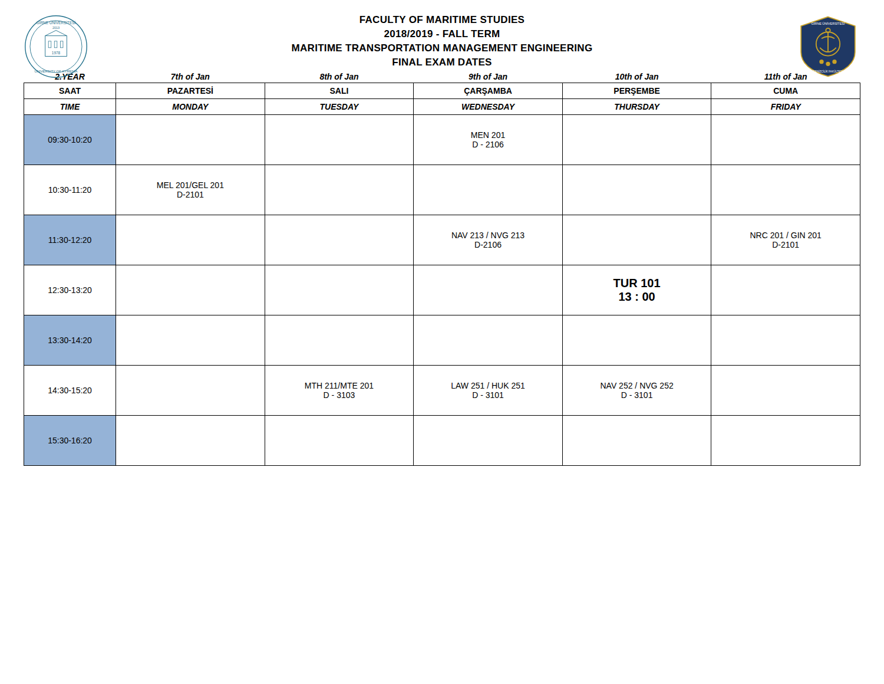GİRNE ÜNİVERSİTESİ 2013 UNIVERSITY OF KYRENIA 1978
GİRNE ÜNİVERSİTESİ DENİZCİLİK FAKÜLTESİ
FACULTY OF MARITIME STUDIES
2018/2019 - FALL TERM
MARITIME TRANSPORTATION MANAGEMENT ENGINEERING
FINAL EXAM DATES
| 2.YEAR | 7th of Jan | 8th of Jan | 9th of Jan | 10th of Jan | 11th of Jan |
| SAAT | PAZARTESİ | SALI | ÇARŞAMBA | PERŞEMBE | CUMA |
| TIME | MONDAY | TUESDAY | WEDNESDAY | THURSDAY | FRIDAY |
| 09:30-10:20 | | | MEN 201 D - 2106 | | |
| 10:30-11:20 | MEL 201/GEL 201 D-2101 | | | | |
| 11:30-12:20 | | | NAV 213 / NVG 213 D-2106 | | NRC 201 / GIN 201 D-2101 |
| 12:30-13:20 | | | | TUR 101 13 : 00 | |
| 13:30-14:20 | | | | | |
| 14:30-15:20 | | MTH 211/MTE 201 D - 3103 | LAW 251 / HUK 251 D - 3101 | NAV 252 / NVG 252 D - 3101 | |
| 15:30-16:20 | | | | | |